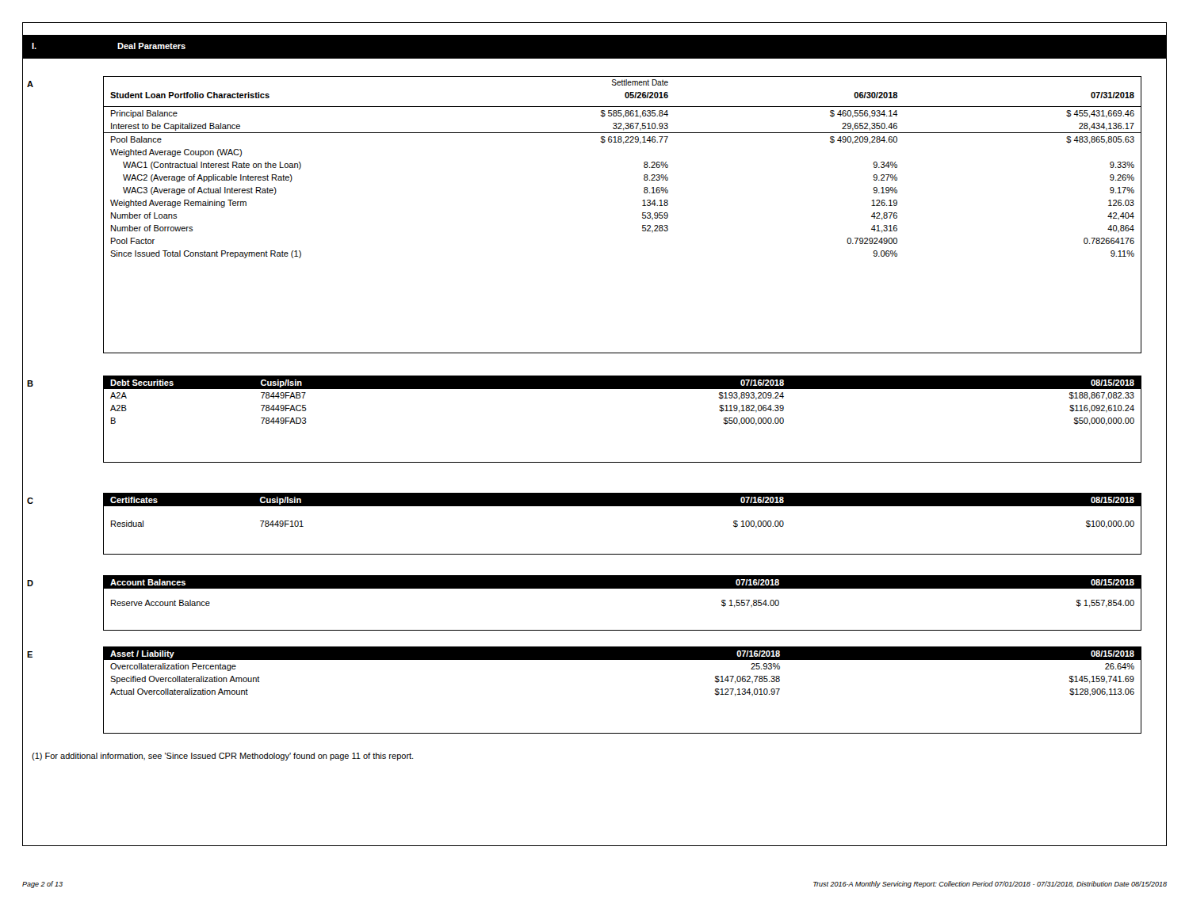I.
Deal Parameters
A
| | Settlement Date | | |
| Student Loan Portfolio Characteristics | 05/26/2016 | 06/30/2018 | 07/31/2018 |
| Principal Balance | $ 585,861,635.84 | $ 460,556,934.14 | $ 455,431,669.46 |
| Interest to be Capitalized Balance | 32,367,510.93 | 29,652,350.46 | 28,434,136.17 |
| Pool Balance | $ 618,229,146.77 | $ 490,209,284.60 | $ 483,865,805.63 |
| Weighted Average Coupon (WAC) | | | |
| WAC1 (Contractual Interest Rate on the Loan) | 8.26% | 9.34% | 9.33% |
| WAC2 (Average of Applicable Interest Rate) | 8.23% | 9.27% | 9.26% |
| WAC3 (Average of Actual Interest Rate) | 8.16% | 9.19% | 9.17% |
| Weighted Average Remaining Term | 134.18 | 126.19 | 126.03 |
| Number of Loans | 53,959 | 42,876 | 42,404 |
| Number of Borrowers | 52,283 | 41,316 | 40,864 |
| Pool Factor | | 0.792924900 | 0.782664176 |
| Since Issued Total Constant Prepayment Rate (1) | | 9.06% | 9.11% |
B
| Debt Securities | Cusip/Isin | 07/16/2018 | 08/15/2018 |
| A2A | 78449FAB7 | $193,893,209.24 | $188,867,082.33 |
| A2B | 78449FAC5 | $119,182,064.39 | $116,092,610.24 |
| B | 78449FAD3 | $50,000,000.00 | $50,000,000.00 |
C
| Certificates | Cusip/Isin | 07/16/2018 | 08/15/2018 |
| Residual | 78449F101 | $ 100,000.00 | $100,000.00 |
D
| Account Balances | 07/16/2018 | 08/15/2018 |
| Reserve Account Balance | $ 1,557,854.00 | $ 1,557,854.00 |
E
| Asset / Liability | 07/16/2018 | 08/15/2018 |
| Overcollateralization Percentage | 25.93% | 26.64% |
| Specified Overcollateralization Amount | $147,062,785.38 | $145,159,741.69 |
| Actual Overcollateralization Amount | $127,134,010.97 | $128,906,113.06 |
(1) For additional information, see 'Since Issued CPR Methodology' found on page 11 of this report.
Page 2 of 13 Trust 2016-A Monthly Servicing Report: Collection Period 07/01/2018 - 07/31/2018, Distribution Date 08/15/2018